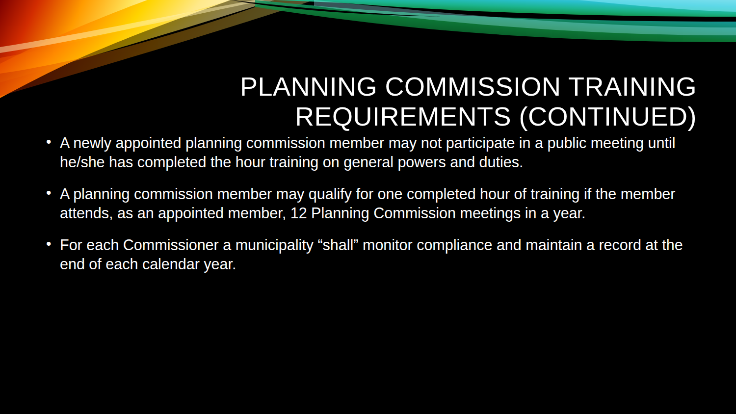Planning Commission Training Requirements (Continued)
A newly appointed planning commission member may not participate in a public meeting until he/she has completed the hour training on general powers and duties.
A planning commission member may qualify for one completed hour of training if the member attends, as an appointed member, 12 Planning Commission meetings in a year.
For each Commissioner a municipality “shall” monitor compliance and maintain a record at the end of each calendar year.